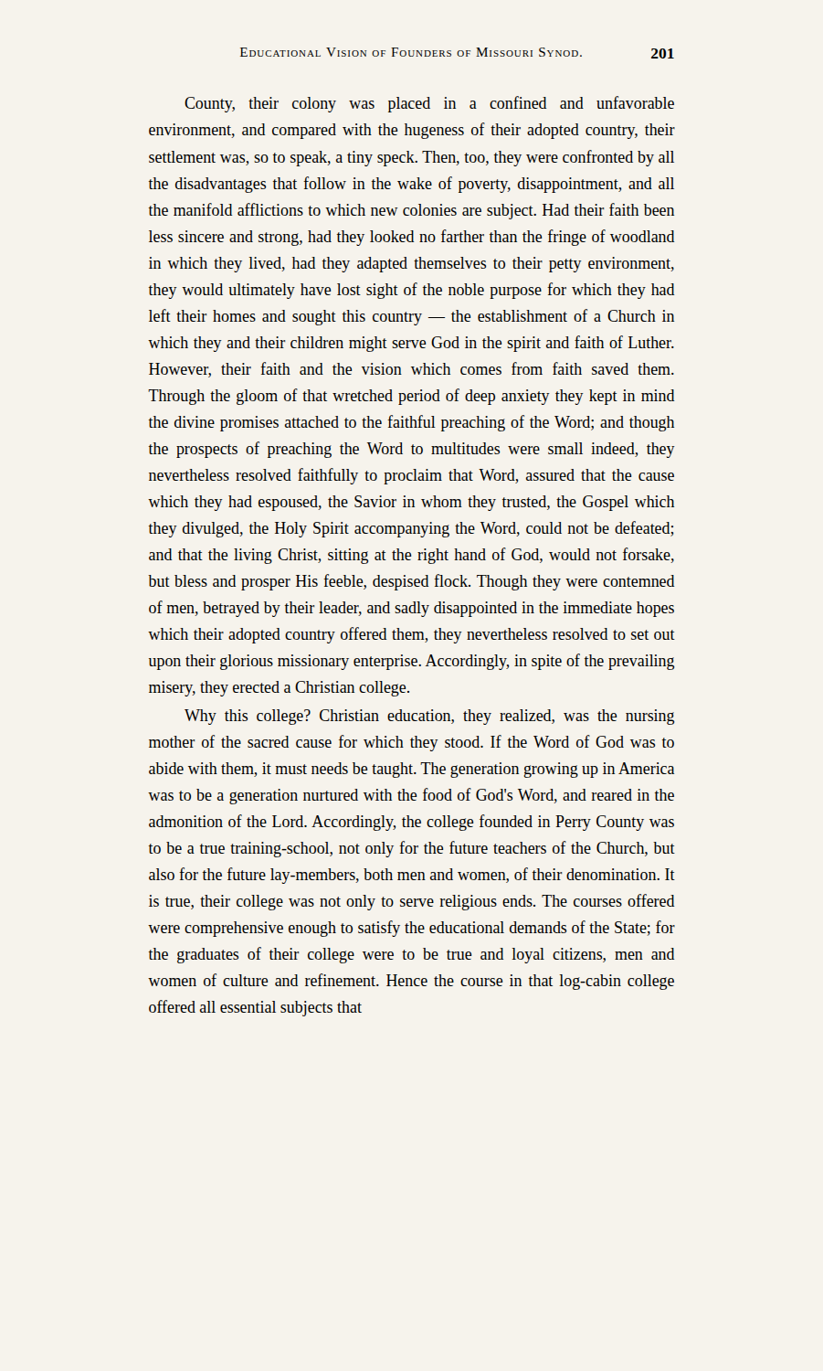Educational Vision of Founders of Missouri Synod. 201
County, their colony was placed in a confined and unfavorable environment, and compared with the hugeness of their adopted country, their settlement was, so to speak, a tiny speck. Then, too, they were confronted by all the disadvantages that follow in the wake of poverty, disappointment, and all the manifold afflictions to which new colonies are subject. Had their faith been less sincere and strong, had they looked no farther than the fringe of woodland in which they lived, had they adapted themselves to their petty environment, they would ultimately have lost sight of the noble purpose for which they had left their homes and sought this country — the establishment of a Church in which they and their children might serve God in the spirit and faith of Luther. However, their faith and the vision which comes from faith saved them. Through the gloom of that wretched period of deep anxiety they kept in mind the divine promises attached to the faithful preaching of the Word; and though the prospects of preaching the Word to multitudes were small indeed, they nevertheless resolved faithfully to proclaim that Word, assured that the cause which they had espoused, the Savior in whom they trusted, the Gospel which they divulged, the Holy Spirit accompanying the Word, could not be defeated; and that the living Christ, sitting at the right hand of God, would not forsake, but bless and prosper His feeble, despised flock. Though they were contemned of men, betrayed by their leader, and sadly disappointed in the immediate hopes which their adopted country offered them, they nevertheless resolved to set out upon their glorious missionary enterprise. Accordingly, in spite of the prevailing misery, they erected a Christian college.
Why this college? Christian education, they realized, was the nursing mother of the sacred cause for which they stood. If the Word of God was to abide with them, it must needs be taught. The generation growing up in America was to be a generation nurtured with the food of God's Word, and reared in the admonition of the Lord. Accordingly, the college founded in Perry County was to be a true training-school, not only for the future teachers of the Church, but also for the future lay-members, both men and women, of their denomination. It is true, their college was not only to serve religious ends. The courses offered were comprehensive enough to satisfy the educational demands of the State; for the graduates of their college were to be true and loyal citizens, men and women of culture and refinement. Hence the course in that log-cabin college offered all essential subjects that